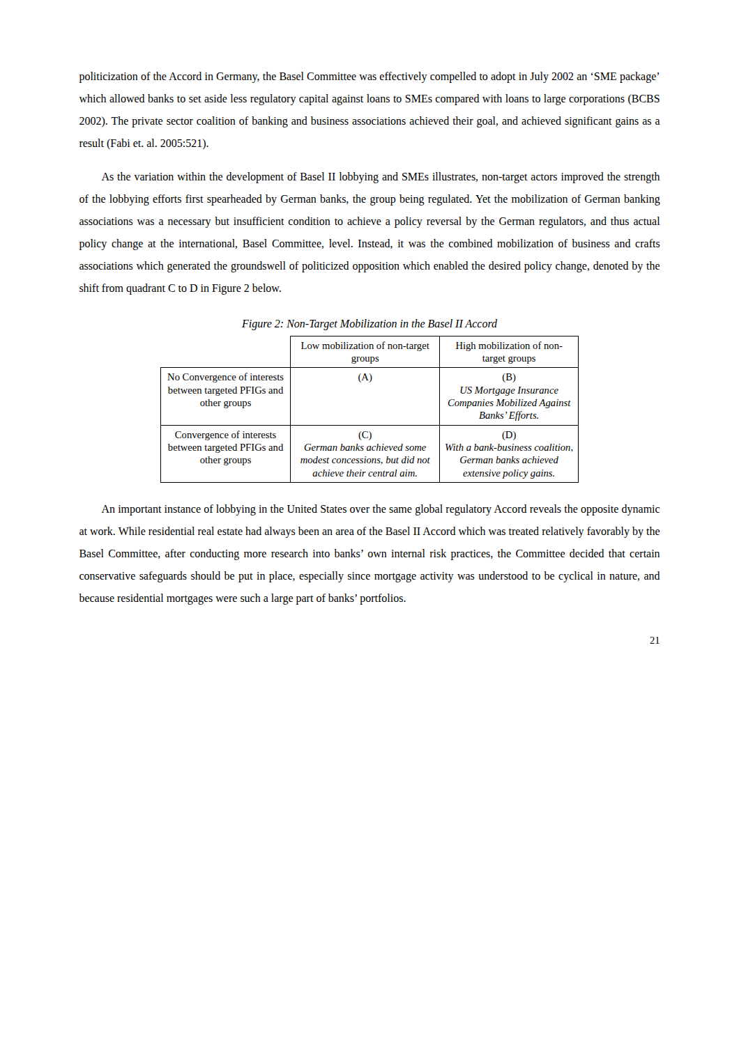politicization of the Accord in Germany, the Basel Committee was effectively compelled to adopt in July 2002 an ‘SME package’ which allowed banks to set aside less regulatory capital against loans to SMEs compared with loans to large corporations (BCBS 2002). The private sector coalition of banking and business associations achieved their goal, and achieved significant gains as a result (Fabi et. al. 2005:521).
As the variation within the development of Basel II lobbying and SMEs illustrates, non-target actors improved the strength of the lobbying efforts first spearheaded by German banks, the group being regulated. Yet the mobilization of German banking associations was a necessary but insufficient condition to achieve a policy reversal by the German regulators, and thus actual policy change at the international, Basel Committee, level. Instead, it was the combined mobilization of business and crafts associations which generated the groundswell of politicized opposition which enabled the desired policy change, denoted by the shift from quadrant C to D in Figure 2 below.
Figure 2: Non-Target Mobilization in the Basel II Accord
| | Low mobilization of non-target groups | High mobilization of non-target groups |
| No Convergence of interests between targeted PFIGs and other groups | (A) | (B) US Mortgage Insurance Companies Mobilized Against Banks’ Efforts. |
| Convergence of interests between targeted PFIGs and other groups | (C) German banks achieved some modest concessions, but did not achieve their central aim. | (D) With a bank-business coalition, German banks achieved extensive policy gains. |
An important instance of lobbying in the United States over the same global regulatory Accord reveals the opposite dynamic at work. While residential real estate had always been an area of the Basel II Accord which was treated relatively favorably by the Basel Committee, after conducting more research into banks’ own internal risk practices, the Committee decided that certain conservative safeguards should be put in place, especially since mortgage activity was understood to be cyclical in nature, and because residential mortgages were such a large part of banks’ portfolios.
21